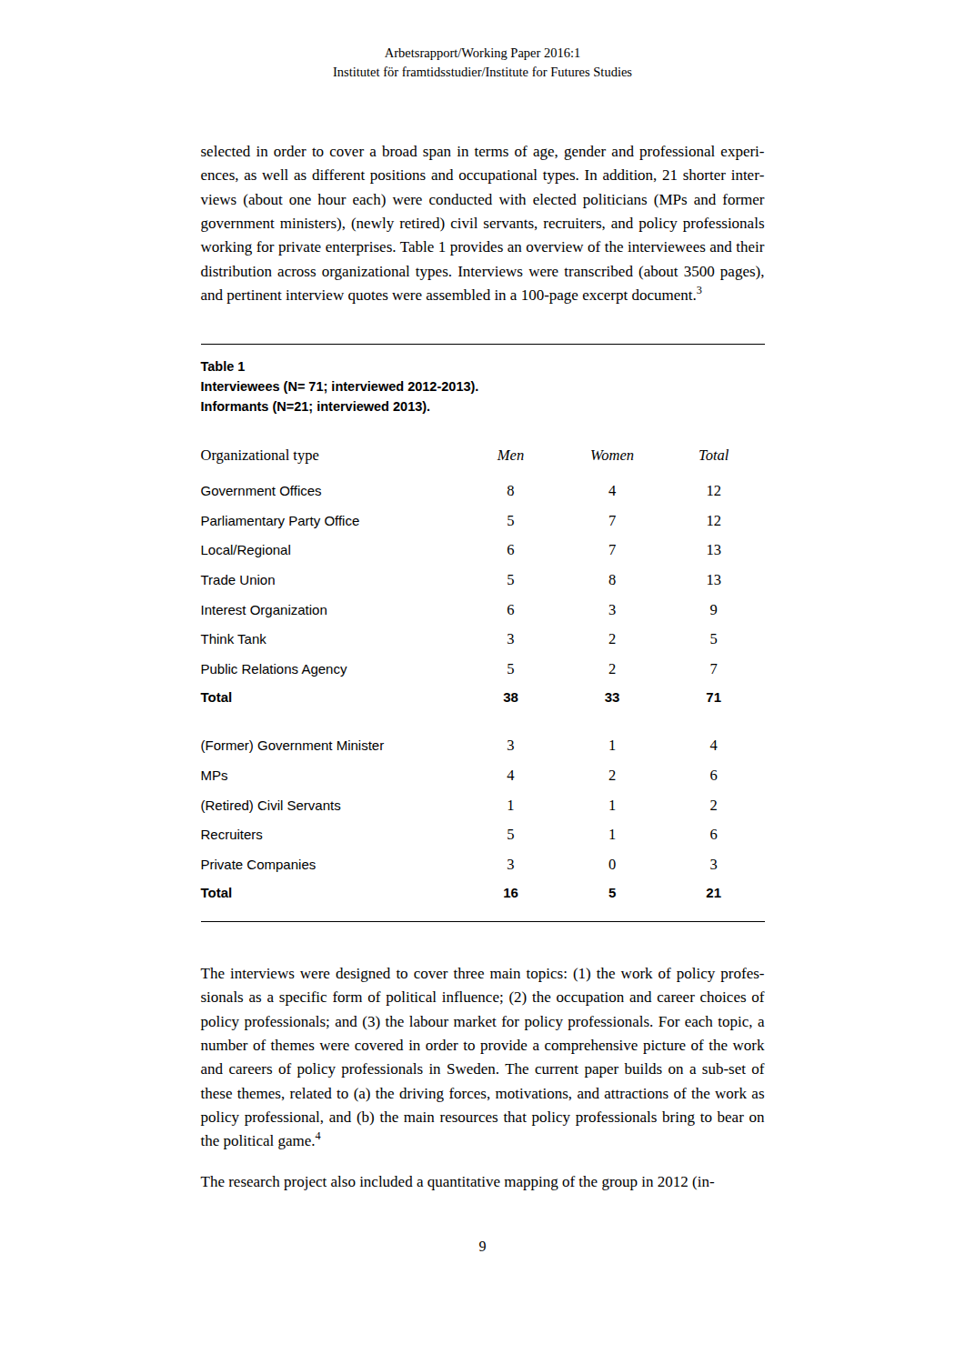Arbetsrapport/Working Paper 2016:1
Institutet för framtidsstudier/Institute for Futures Studies
selected in order to cover a broad span in terms of age, gender and professional experiences, as well as different positions and occupational types. In addition, 21 shorter interviews (about one hour each) were conducted with elected politicians (MPs and former government ministers), (newly retired) civil servants, recruiters, and policy professionals working for private enterprises. Table 1 provides an overview of the interviewees and their distribution across organizational types. Interviews were transcribed (about 3500 pages), and pertinent interview quotes were assembled in a 100-page excerpt document.3
Table 1
Interviewees (N= 71; interviewed 2012-2013).
Informants (N=21; interviewed 2013).
| Organizational type | Men | Women | Total |
| --- | --- | --- | --- |
| Government Offices | 8 | 4 | 12 |
| Parliamentary Party Office | 5 | 7 | 12 |
| Local/Regional | 6 | 7 | 13 |
| Trade Union | 5 | 8 | 13 |
| Interest Organization | 6 | 3 | 9 |
| Think Tank | 3 | 2 | 5 |
| Public Relations Agency | 5 | 2 | 7 |
| Total | 38 | 33 | 71 |
| (Former) Government Minister | 3 | 1 | 4 |
| MPs | 4 | 2 | 6 |
| (Retired) Civil Servants | 1 | 1 | 2 |
| Recruiters | 5 | 1 | 6 |
| Private Companies | 3 | 0 | 3 |
| Total | 16 | 5 | 21 |
The interviews were designed to cover three main topics: (1) the work of policy professionals as a specific form of political influence; (2) the occupation and career choices of policy professionals; and (3) the labour market for policy professionals. For each topic, a number of themes were covered in order to provide a comprehensive picture of the work and careers of policy professionals in Sweden. The current paper builds on a sub-set of these themes, related to (a) the driving forces, motivations, and attractions of the work as policy professional, and (b) the main resources that policy professionals bring to bear on the political game.4
The research project also included a quantitative mapping of the group in 2012 (in-
9